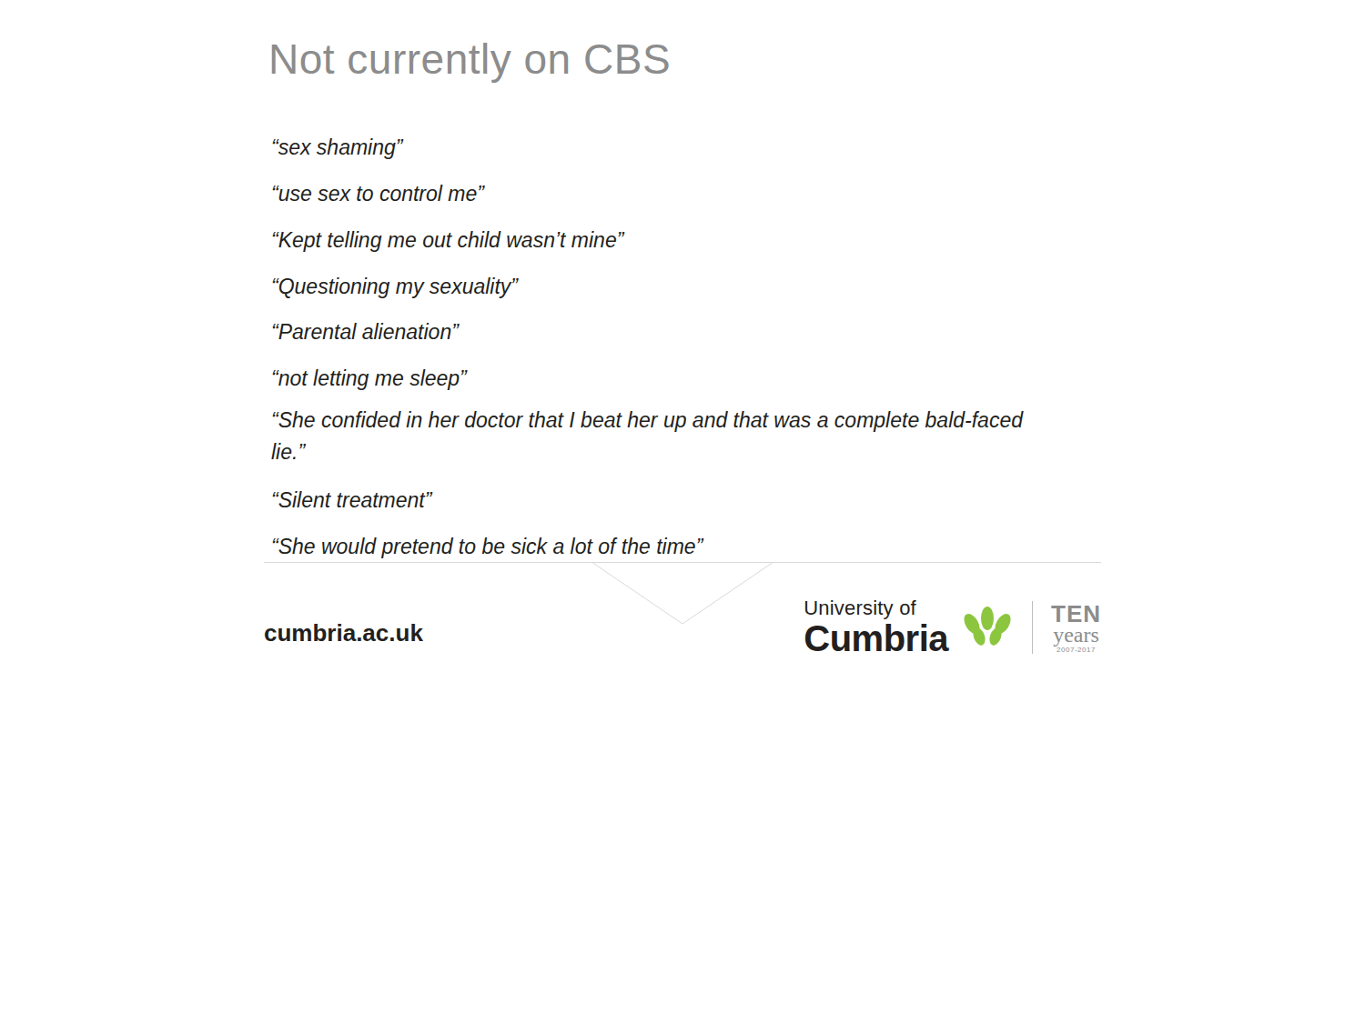Not currently on CBS
“sex shaming”
“use sex to control me”
“Kept telling me out child wasn’t mine”
“Questioning my sexuality”
“Parental alienation”
“not letting me sleep”
“She confided in her doctor that I beat her up and that was a complete bald-faced lie.”
“Silent treatment”
“She would pretend to be sick a lot of the time”
cumbria.ac.uk
University of
Cumbria
TEN
years
2007-2017